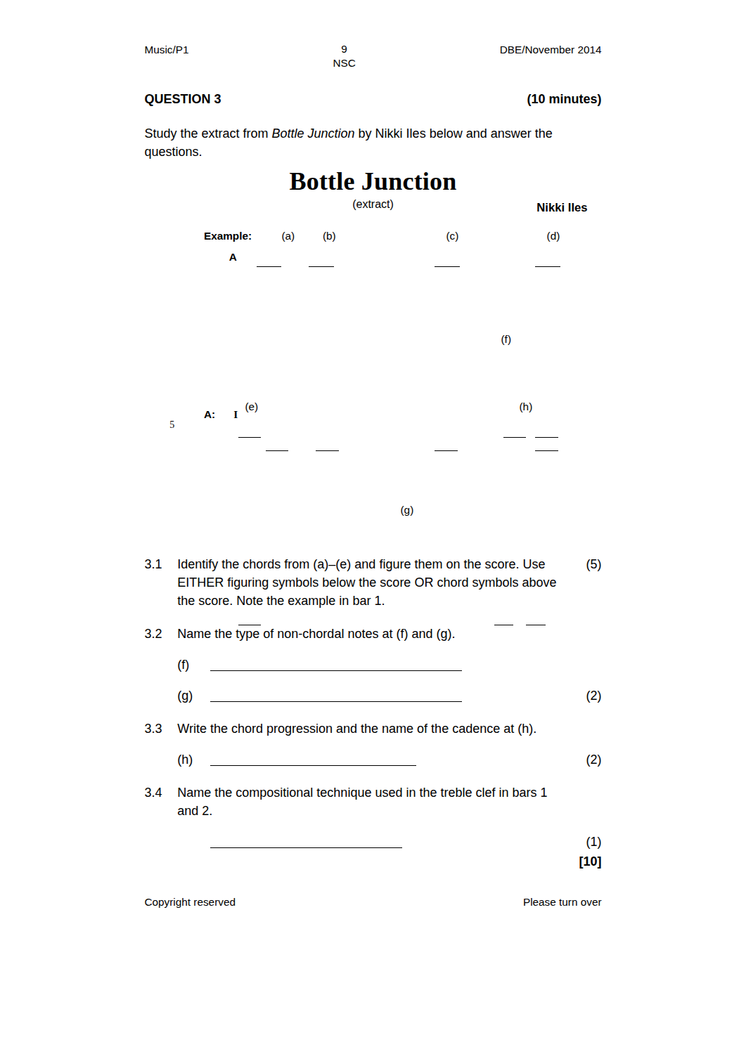Music/P1
9
NSC
DBE/November 2014
QUESTION 3
(10 minutes)
Study the extract from Bottle Junction by Nikki Iles below and answer the questions.
Bottle Junction
(extract)
Nikki Iles
Example: (a) (b) (c) (d) A (f) A: I
(e) (h) 5 (g)
3.1
Identify the chords from (a)–(e) and figure them on the score. Use EITHER figuring symbols below the score OR chord symbols above the score. Note the example in bar 1.
(5)
3.2
Name the type of non-chordal notes at (f) and (g).
(f)
(g)
(2)
3.3
Write the chord progression and the name of the cadence at (h).
(h)
(2)
3.4
Name the compositional technique used in the treble clef in bars 1 and 2.
(1)
[10]
Copyright reserved
Please turn over